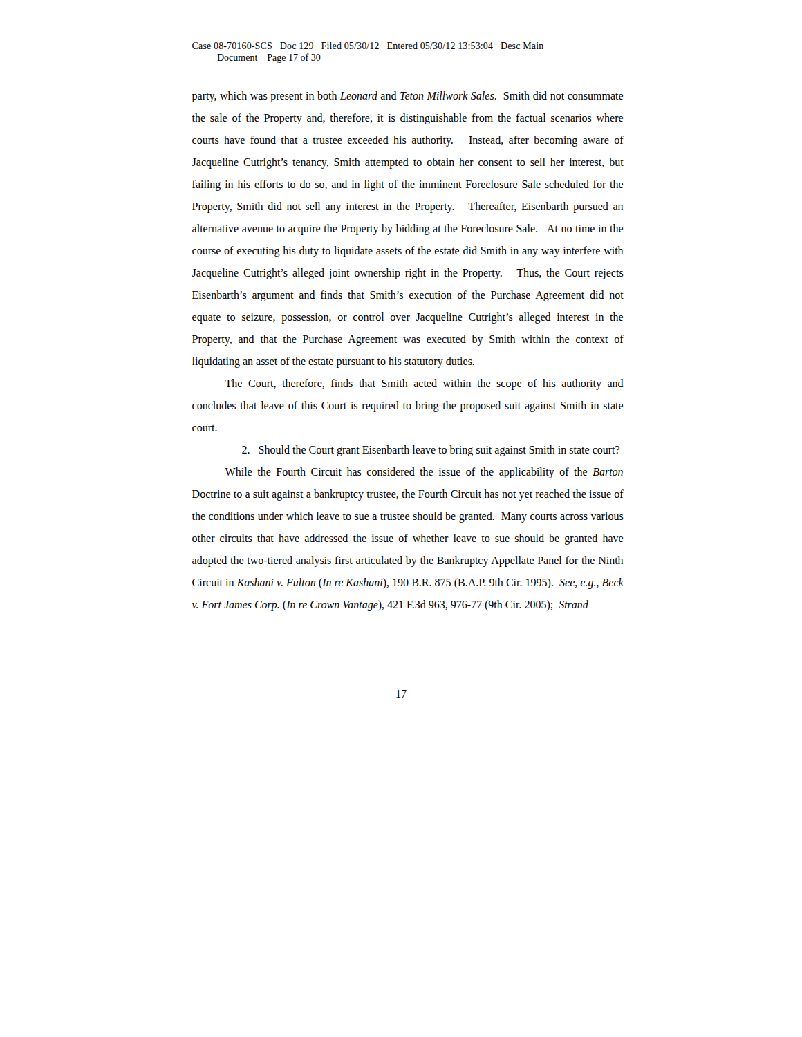Case 08-70160-SCS Doc 129 Filed 05/30/12 Entered 05/30/12 13:53:04 Desc Main
Document Page 17 of 30
party, which was present in both Leonard and Teton Millwork Sales. Smith did not consummate the sale of the Property and, therefore, it is distinguishable from the factual scenarios where courts have found that a trustee exceeded his authority. Instead, after becoming aware of Jacqueline Cutright’s tenancy, Smith attempted to obtain her consent to sell her interest, but failing in his efforts to do so, and in light of the imminent Foreclosure Sale scheduled for the Property, Smith did not sell any interest in the Property. Thereafter, Eisenbarth pursued an alternative avenue to acquire the Property by bidding at the Foreclosure Sale. At no time in the course of executing his duty to liquidate assets of the estate did Smith in any way interfere with Jacqueline Cutright’s alleged joint ownership right in the Property. Thus, the Court rejects Eisenbarth’s argument and finds that Smith’s execution of the Purchase Agreement did not equate to seizure, possession, or control over Jacqueline Cutright’s alleged interest in the Property, and that the Purchase Agreement was executed by Smith within the context of liquidating an asset of the estate pursuant to his statutory duties.
The Court, therefore, finds that Smith acted within the scope of his authority and concludes that leave of this Court is required to bring the proposed suit against Smith in state court.
2. Should the Court grant Eisenbarth leave to bring suit against Smith in state court?
While the Fourth Circuit has considered the issue of the applicability of the Barton Doctrine to a suit against a bankruptcy trustee, the Fourth Circuit has not yet reached the issue of the conditions under which leave to sue a trustee should be granted. Many courts across various other circuits that have addressed the issue of whether leave to sue should be granted have adopted the two-tiered analysis first articulated by the Bankruptcy Appellate Panel for the Ninth Circuit in Kashani v. Fulton (In re Kashani), 190 B.R. 875 (B.A.P. 9th Cir. 1995). See, e.g., Beck v. Fort James Corp. (In re Crown Vantage), 421 F.3d 963, 976-77 (9th Cir. 2005); Strand
17